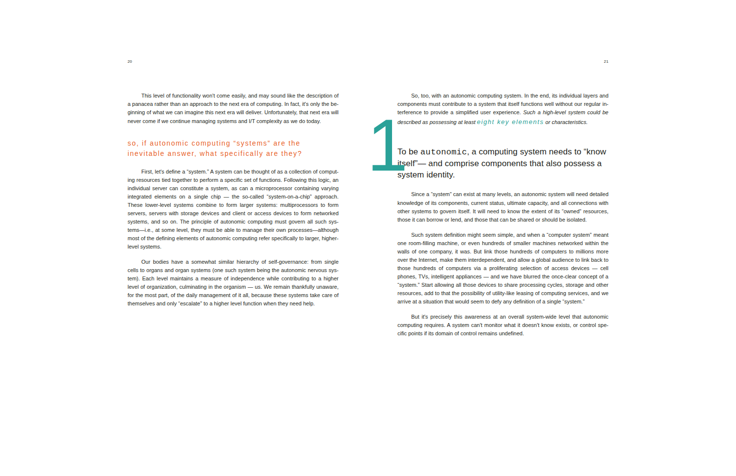20
This level of functionality won't come easily, and may sound like the description of a panacea rather than an approach to the next era of computing. In fact, it's only the beginning of what we can imagine this next era will deliver. Unfortunately, that next era will never come if we continue managing systems and I/T complexity as we do today.
so, if autonomic computing “systems” are the inevitable answer, what specifically are they?
First, let's define a “system.” A system can be thought of as a collection of computing resources tied together to perform a specific set of functions. Following this logic, an individual server can constitute a system, as can a microprocessor containing varying integrated elements on a single chip — the so-called “system-on-a-chip” approach. These lower-level systems combine to form larger systems: multiprocessors to form servers, servers with storage devices and client or access devices to form networked systems, and so on. The principle of autonomic computing must govern all such systems—i.e., at some level, they must be able to manage their own processes—although most of the defining elements of autonomic computing refer specifically to larger, higher-level systems.
Our bodies have a somewhat similar hierarchy of self-governance: from single cells to organs and organ systems (one such system being the autonomic nervous system). Each level maintains a measure of independence while contributing to a higher level of organization, culminating in the organism — us. We remain thankfully unaware, for the most part, of the daily management of it all, because these systems take care of themselves and only “escalate” to a higher level function when they need help.
21
So, too, with an autonomic computing system. In the end, its individual layers and components must contribute to a system that itself functions well without our regular interference to provide a simplified user experience. Such a high-level system could be described as possessing at least eight key elements or characteristics.
1
To be autonomic, a computing system needs to “know itself”— and comprise components that also possess a system identity.
Since a “system” can exist at many levels, an autonomic system will need detailed knowledge of its components, current status, ultimate capacity, and all connections with other systems to govern itself. It will need to know the extent of its “owned” resources, those it can borrow or lend, and those that can be shared or should be isolated.
Such system definition might seem simple, and when a “computer system” meant one room-filling machine, or even hundreds of smaller machines networked within the walls of one company, it was. But link those hundreds of computers to millions more over the Internet, make them interdependent, and allow a global audience to link back to those hundreds of computers via a proliferating selection of access devices — cell phones, TVs, intelligent appliances — and we have blurred the once-clear concept of a “system.” Start allowing all those devices to share processing cycles, storage and other resources, add to that the possibility of utility-like leasing of computing services, and we arrive at a situation that would seem to defy any definition of a single “system.”
But it's precisely this awareness at an overall system-wide level that autonomic computing requires. A system can't monitor what it doesn't know exists, or control specific points if its domain of control remains undefined.